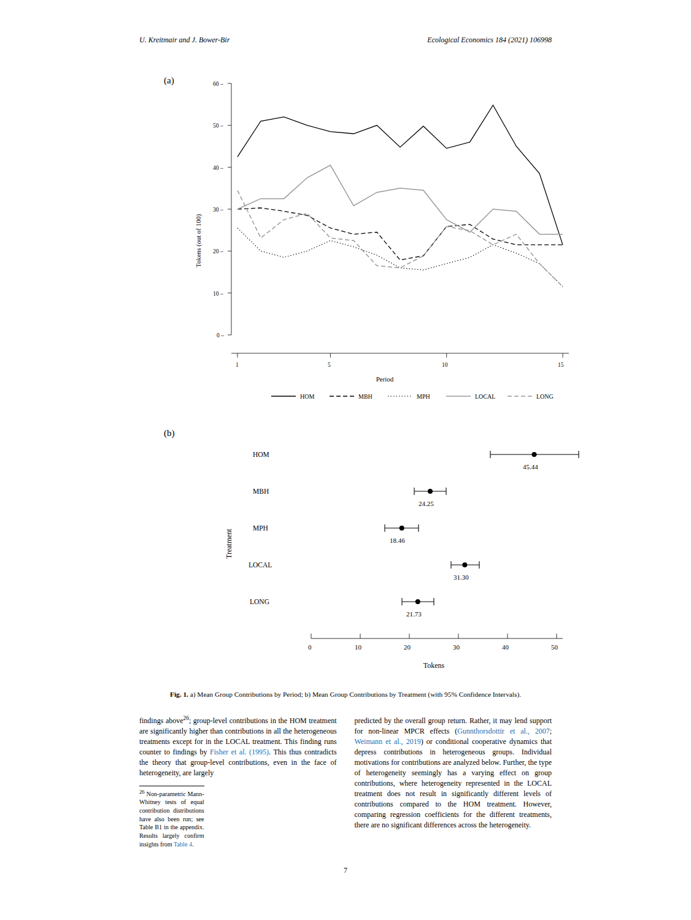U. Kreitmair and J. Bower-Bir
Ecological Economics 184 (2021) 106998
(a) scale: y=440 -> 0 ; y=30 -> 60 => 410px for 60 units => 6.8333 px/unit 60 – 50 – 40 – 30 – 20 – 10 – 0 – Tokens (out of 100) 1 5 10 15 Period HOM MBH MPH LOCAL LONG
(b) 0 10 20 30 40 50 Tokens Treatment HOM 45.44 MBH 24.25 MPH 18.46 LOCAL 31.30 LONG 21.73
Fig. 1. a) Mean Group Contributions by Period; b) Mean Group Contributions by Treatment (with 95% Confidence Intervals).
findings above26; group-level contributions in the HOM treatment are significantly higher than contributions in all the heterogeneous treatments except for in the LOCAL treatment. This finding runs counter to findings by Fisher et al. (1995). This thus contradicts the theory that group-level contributions, even in the face of heterogeneity, are largely
26 Non-parametric Mann-Whitney tests of equal contribution distributions have also been run; see Table B1 in the appendix. Results largely confirm insights from Table 4.
predicted by the overall group return. Rather, it may lend support for non-linear MPCR effects (Gunnthorsdottir et al., 2007; Weimann et al., 2019) or conditional cooperative dynamics that depress contributions in heterogeneous groups. Individual motivations for contributions are analyzed below. Further, the type of heterogeneity seemingly has a varying effect on group contributions, where heterogeneity represented in the LOCAL treatment does not result in significantly different levels of contributions compared to the HOM treatment. However, comparing regression coefficients for the different treatments, there are no significant differences across the heterogeneity.
7